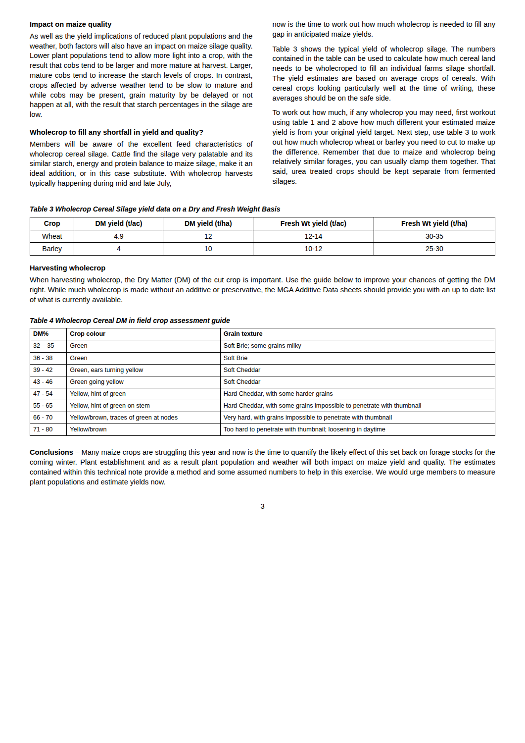Impact on maize quality
As well as the yield implications of reduced plant populations and the weather, both factors will also have an impact on maize silage quality. Lower plant populations tend to allow more light into a crop, with the result that cobs tend to be larger and more mature at harvest. Larger, mature cobs tend to increase the starch levels of crops. In contrast, crops affected by adverse weather tend to be slow to mature and while cobs may be present, grain maturity by be delayed or not happen at all, with the result that starch percentages in the silage are low.
Wholecrop to fill any shortfall in yield and quality?
Members will be aware of the excellent feed characteristics of wholecrop cereal silage. Cattle find the silage very palatable and its similar starch, energy and protein balance to maize silage, make it an ideal addition, or in this case substitute. With wholecrop harvests typically happening during mid and late July,
now is the time to work out how much wholecrop is needed to fill any gap in anticipated maize yields.
Table 3 shows the typical yield of wholecrop silage. The numbers contained in the table can be used to calculate how much cereal land needs to be wholecroped to fill an individual farms silage shortfall. The yield estimates are based on average crops of cereals. With cereal crops looking particularly well at the time of writing, these averages should be on the safe side.
To work out how much, if any wholecrop you may need, first workout using table 1 and 2 above how much different your estimated maize yield is from your original yield target. Next step, use table 3 to work out how much wholecrop wheat or barley you need to cut to make up the difference. Remember that due to maize and wholecrop being relatively similar forages, you can usually clamp them together. That said, urea treated crops should be kept separate from fermented silages.
Table 3 Wholecrop Cereal Silage yield data on a Dry and Fresh Weight Basis
| Crop | DM yield (t/ac) | DM yield (t/ha) | Fresh Wt yield (t/ac) | Fresh Wt yield (t/ha) |
| --- | --- | --- | --- | --- |
| Wheat | 4.9 | 12 | 12-14 | 30-35 |
| Barley | 4 | 10 | 10-12 | 25-30 |
Harvesting wholecrop
When harvesting wholecrop, the Dry Matter (DM) of the cut crop is important. Use the guide below to improve your chances of getting the DM right. While much wholecrop is made without an additive or preservative, the MGA Additive Data sheets should provide you with an up to date list of what is currently available.
Table 4 Wholecrop Cereal DM in field crop assessment guide
| DM% | Crop colour | Grain texture |
| --- | --- | --- |
| 32 – 35 | Green | Soft Brie; some grains milky |
| 36 - 38 | Green | Soft Brie |
| 39 - 42 | Green, ears turning yellow | Soft Cheddar |
| 43 - 46 | Green going yellow | Soft Cheddar |
| 47 - 54 | Yellow, hint of green | Hard Cheddar, with some harder grains |
| 55 - 65 | Yellow, hint of green on stem | Hard Cheddar, with some grains impossible to penetrate with thumbnail |
| 66 - 70 | Yellow/brown, traces of green at nodes | Very hard, with grains impossible to penetrate with thumbnail |
| 71 - 80 | Yellow/brown | Too hard to penetrate with thumbnail; loosening in daytime |
Conclusions – Many maize crops are struggling this year and now is the time to quantify the likely effect of this set back on forage stocks for the coming winter. Plant establishment and as a result plant population and weather will both impact on maize yield and quality. The estimates contained within this technical note provide a method and some assumed numbers to help in this exercise. We would urge members to measure plant populations and estimate yields now.
3